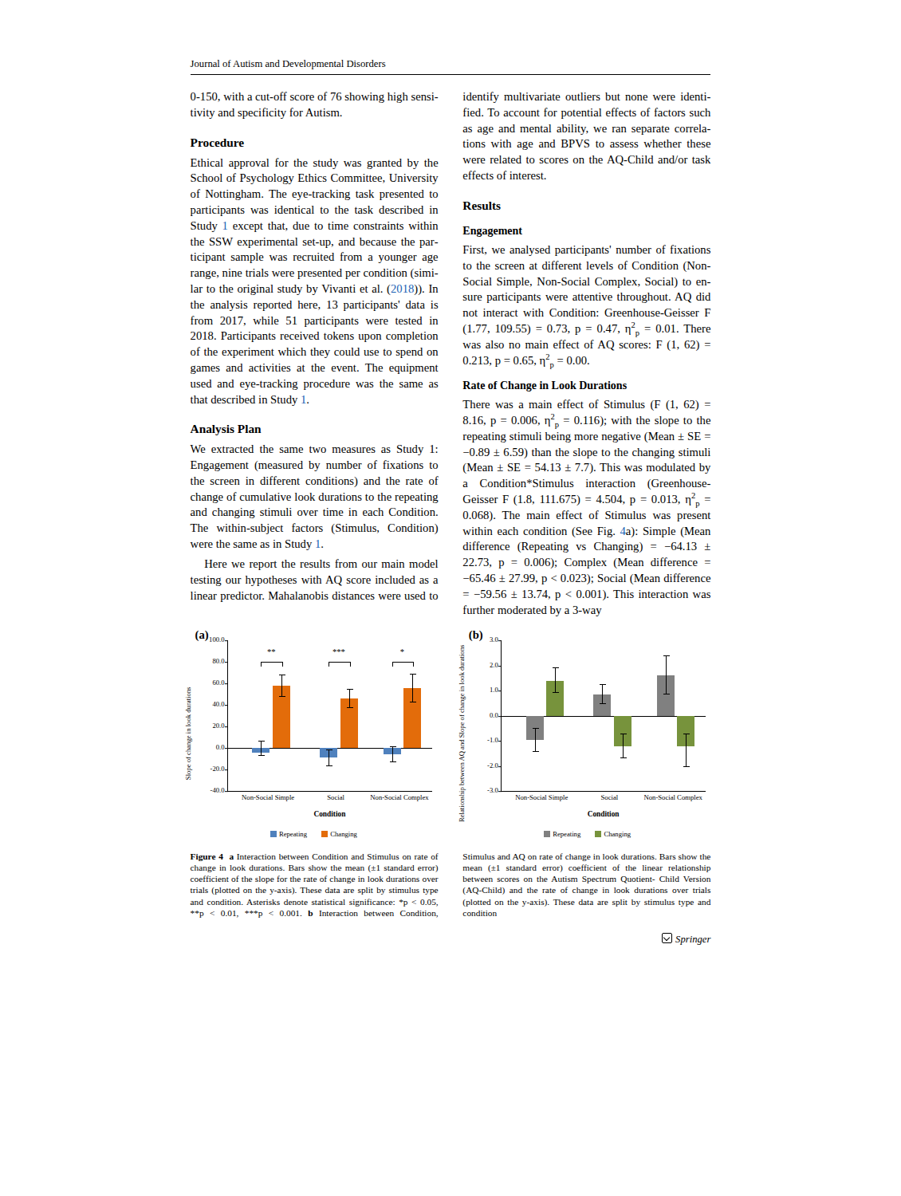Journal of Autism and Developmental Disorders
0-150, with a cut-off score of 76 showing high sensitivity and specificity for Autism.
Procedure
Ethical approval for the study was granted by the School of Psychology Ethics Committee, University of Nottingham. The eye-tracking task presented to participants was identical to the task described in Study 1 except that, due to time constraints within the SSW experimental set-up, and because the participant sample was recruited from a younger age range, nine trials were presented per condition (similar to the original study by Vivanti et al. (2018)). In the analysis reported here, 13 participants' data is from 2017, while 51 participants were tested in 2018. Participants received tokens upon completion of the experiment which they could use to spend on games and activities at the event. The equipment used and eye-tracking procedure was the same as that described in Study 1.
Analysis Plan
We extracted the same two measures as Study 1: Engagement (measured by number of fixations to the screen in different conditions) and the rate of change of cumulative look durations to the repeating and changing stimuli over time in each Condition. The within-subject factors (Stimulus, Condition) were the same as in Study 1.
Here we report the results from our main model testing our hypotheses with AQ score included as a linear predictor. Mahalanobis distances were used to identify multivariate outliers but none were identified. To account for potential effects of factors such as age and mental ability, we ran separate correlations with age and BPVS to assess whether these were related to scores on the AQ-Child and/or task effects of interest.
Results
Engagement
First, we analysed participants' number of fixations to the screen at different levels of Condition (Non-Social Simple, Non-Social Complex, Social) to ensure participants were attentive throughout. AQ did not interact with Condition: Greenhouse-Geisser F (1.77, 109.55) = 0.73, p = 0.47, η2p = 0.01. There was also no main effect of AQ scores: F (1, 62) = 0.213, p = 0.65, η2p = 0.00.
Rate of Change in Look Durations
There was a main effect of Stimulus (F (1, 62) = 8.16, p = 0.006, η2p = 0.116); with the slope to the repeating stimuli being more negative (Mean ± SE = −0.89 ± 6.59) than the slope to the changing stimuli (Mean ± SE = 54.13 ± 7.7). This was modulated by a Condition*Stimulus interaction (Greenhouse-Geisser F (1.8, 111.675) = 4.504, p = 0.013, η2p = 0.068). The main effect of Stimulus was present within each condition (See Fig. 4a): Simple (Mean difference (Repeating vs Changing) = −64.13 ± 22.73, p = 0.006); Complex (Mean difference = −65.46 ± 27.99, p < 0.023); Social (Mean difference = −59.56 ± 13.74, p < 0.001). This interaction was further moderated by a 3-way
(a)
Slope of change in look durations
100.0
80.0
60.0
40.0
20.0
0.0
-20.0
-40.0
**
***
*
Non-Social Simple
Social
Non-Social Complex
Condition
Repeating Changing
(b)
Relationship between AQ and Slope of change in look durations
3.0
2.0
1.0
0.0
-1.0
-2.0
-3.0
Non-Social Simple
Social
Non-Social Complex
Condition
Repeating Changing
Figure 4 a Interaction between Condition and Stimulus on rate of change in look durations. Bars show the mean (±1 standard error) coefficient of the slope for the rate of change in look durations over trials (plotted on the y-axis). These data are split by stimulus type and condition. Asterisks denote statistical significance: *p < 0.05, **p < 0.01, ***p < 0.001. b Interaction between Condition, Stimulus and AQ on rate of change in look durations. Bars show the mean (±1 standard error) coefficient of the linear relationship between scores on the Autism Spectrum Quotient- Child Version (AQ-Child) and the rate of change in look durations over trials (plotted on the y-axis). These data are split by stimulus type and condition
Springer